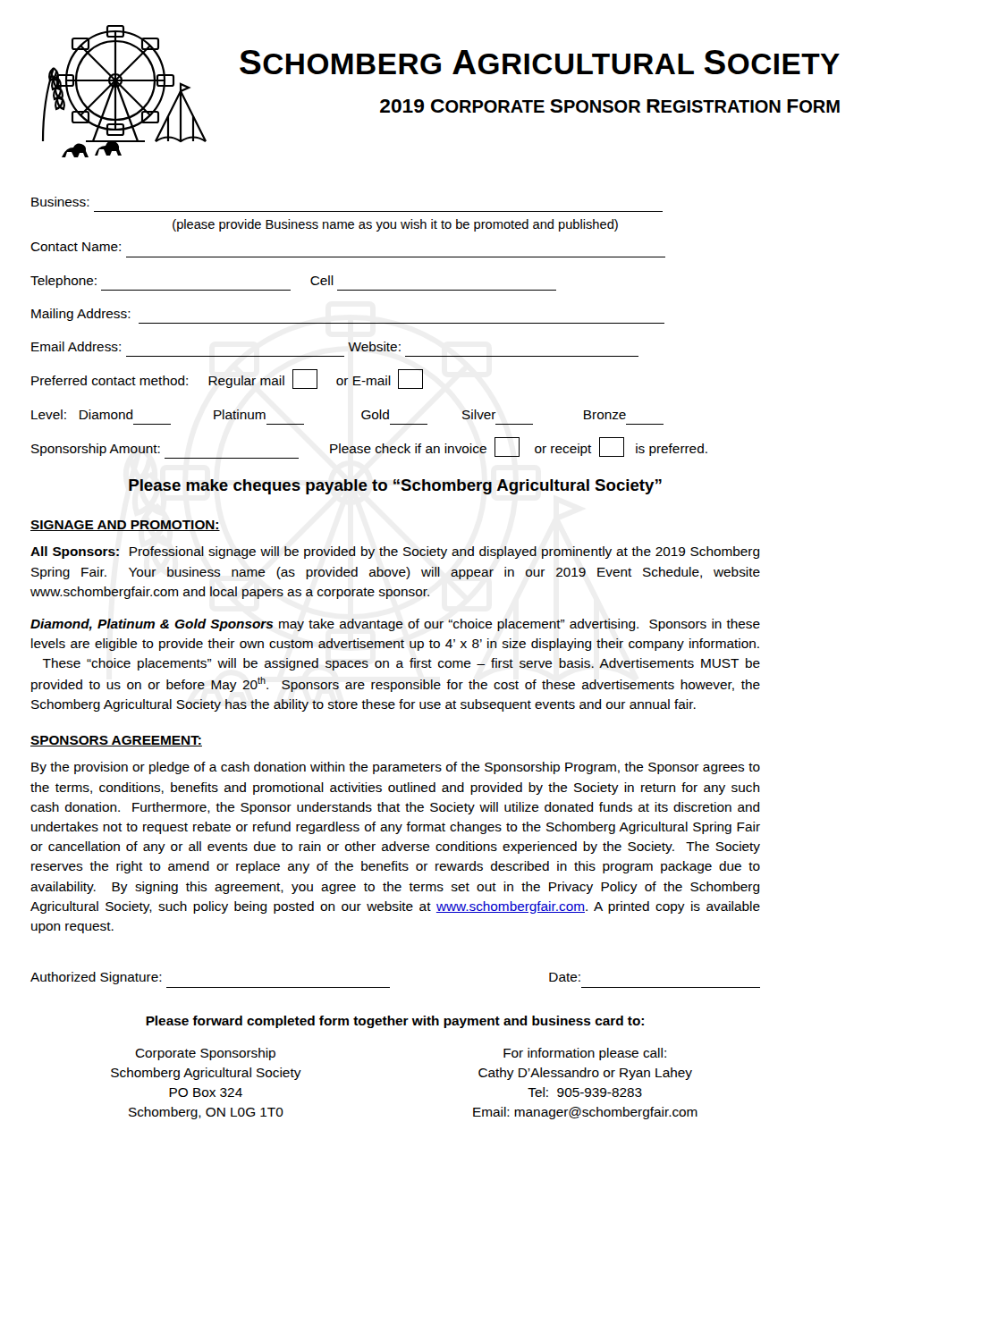SCHOMBERG AGRICULTURAL SOCIETY
2019 CORPORATE SPONSOR REGISTRATION FORM
Business:
(please provide Business name as you wish it to be promoted and published)
Contact Name:
Telephone: Cell
Mailing Address:
Email Address: Website:
Preferred contact method: Regular mail or E-mail
Level: Diamond Platinum Gold Silver Bronze
Sponsorship Amount: Please check if an invoice or receipt is preferred.
Please make cheques payable to “Schomberg Agricultural Society”
SIGNAGE AND PROMOTION:
All Sponsors: Professional signage will be provided by the Society and displayed prominently at the 2019 Schomberg Spring Fair. Your business name (as provided above) will appear in our 2019 Event Schedule, website www.schombergfair.com and local papers as a corporate sponsor.
Diamond, Platinum & Gold Sponsors may take advantage of our “choice placement” advertising. Sponsors in these levels are eligible to provide their own custom advertisement up to 4’ x 8’ in size displaying their company information. These “choice placements” will be assigned spaces on a first come – first serve basis. Advertisements MUST be provided to us on or before May 20th. Sponsors are responsible for the cost of these advertisements however, the Schomberg Agricultural Society has the ability to store these for use at subsequent events and our annual fair.
SPONSORS AGREEMENT:
By the provision or pledge of a cash donation within the parameters of the Sponsorship Program, the Sponsor agrees to the terms, conditions, benefits and promotional activities outlined and provided by the Society in return for any such cash donation. Furthermore, the Sponsor understands that the Society will utilize donated funds at its discretion and undertakes not to request rebate or refund regardless of any format changes to the Schomberg Agricultural Spring Fair or cancellation of any or all events due to rain or other adverse conditions experienced by the Society. The Society reserves the right to amend or replace any of the benefits or rewards described in this program package due to availability. By signing this agreement, you agree to the terms set out in the Privacy Policy of the Schomberg Agricultural Society, such policy being posted on our website at www.schombergfair.com. A printed copy is available upon request.
Authorized Signature:
Date:
Please forward completed form together with payment and business card to:
Corporate Sponsorship
Schomberg Agricultural Society
PO Box 324
Schomberg, ON L0G 1T0
For information please call:
Cathy D’Alessandro or Ryan Lahey
Tel: 905-939-8283
Email: manager@schombergfair.com